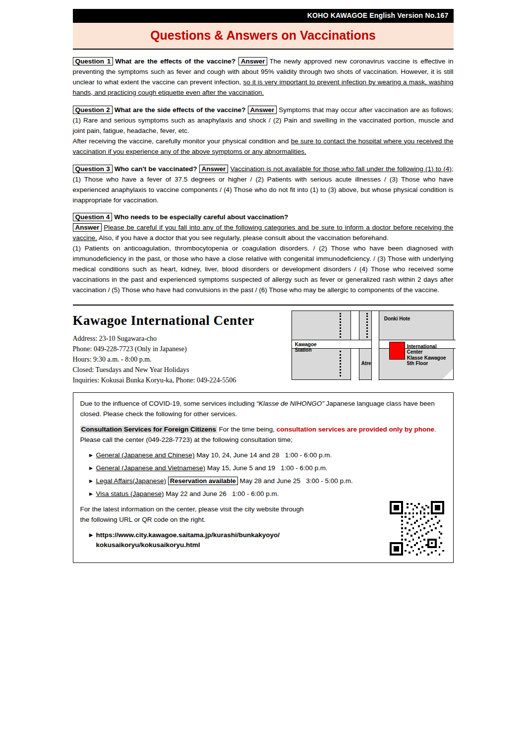KOHO KAWAGOE English Version No.167
Questions & Answers on Vaccinations
Question 1 What are the effects of the vaccine? Answer The newly approved new coronavirus vaccine is effective in preventing the symptoms such as fever and cough with about 95% validity through two shots of vaccination. However, it is still unclear to what extent the vaccine can prevent infection, so it is very important to prevent infection by wearing a mask, washing hands, and practicing cough etiquette even after the vaccination.
Question 2 What are the side effects of the vaccine? Answer Symptoms that may occur after vaccination are as follows; (1) Rare and serious symptoms such as anaphylaxis and shock / (2) Pain and swelling in the vaccinated portion, muscle and joint pain, fatigue, headache, fever, etc.
After receiving the vaccine, carefully monitor your physical condition and be sure to contact the hospital where you received the vaccination if you experience any of the above symptoms or any abnormalities.
Question 3 Who can't be vaccinated? Answer Vaccination is not available for those who fall under the following (1) to (4); (1) Those who have a fever of 37.5 degrees or higher / (2) Patients with serious acute illnesses / (3) Those who have experienced anaphylaxis to vaccine components / (4) Those who do not fit into (1) to (3) above, but whose physical condition is inappropriate for vaccination.
Question 4 Who needs to be especially careful about vaccination?
Answer Please be careful if you fall into any of the following categories and be sure to inform a doctor before receiving the vaccine. Also, if you have a doctor that you see regularly, please consult about the vaccination beforehand.
(1) Patients on anticoagulation, thrombocytopenia or coagulation disorders. / (2) Those who have been diagnosed with immunodeficiency in the past, or those who have a close relative with congenital immunodeficiency. / (3) Those with underlying medical conditions such as heart, kidney, liver, blood disorders or development disorders / (4) Those who received some vaccinations in the past and experienced symptoms suspected of allergy such as fever or generalized rash within 2 days after vaccination / (5) Those who have had convulsions in the past / (6) Those who may be allergic to components of the vaccine.
Kawagoe International Center
Address: 23-10 Sugawara-cho
Phone: 049-228-7723 (Only in Japanese)
Hours: 9:30 a.m. - 8:00 p.m.
Closed: Tuesdays and New Year Holidays
Inquiries: Kokusai Bunka Koryu-ka, Phone: 049-224-5506
Donki Hote
Kawagoe
Station
Atre
International Center
Klasse Kawagoe
5th Floor
Due to the influence of COVID-19, some services including “Klasse de NIHONGO” Japanese language class have been closed. Please check the following for other services.
Consultation Services for Foreign Citizens For the time being, consultation services are provided only by phone. Please call the center (049-228-7723) at the following consultation time;
General (Japanese and Chinese) May 10, 24, June 14 and 28 1:00 - 6:00 p.m.
General (Japanese and Vietnamese) May 15, June 5 and 19 1:00 - 6:00 p.m.
Legal Affairs(Japanese) Reservation available May 28 and June 25 3:00 - 5:00 p.m.
Visa status (Japanese) May 22 and June 26 1:00 - 6:00 p.m.
For the latest information on the center, please visit the city website through
the following URL or QR code on the right.
https://www.city.kawagoe.saitama.jp/kurashi/bunkakyoyo/
kokusaikoryu/kokusaikoryu.html